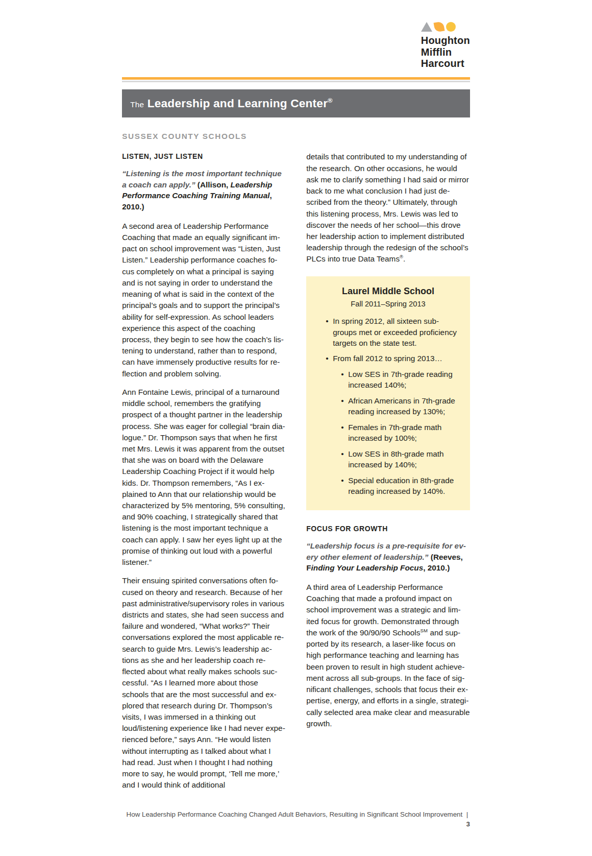Houghton
Mifflin
Harcourt
The Leadership and Learning Center®
Sussex County Schools
Listen, Just Listen
“Listening is the most important technique a coach can apply.” (Allison, Leadership Performance Coaching Training Manual, 2010.)
A second area of Leadership Performance Coaching that made an equally significant impact on school improvement was “Listen, Just Listen.” Leadership performance coaches focus completely on what a principal is saying and is not saying in order to understand the meaning of what is said in the context of the principal’s goals and to support the principal’s ability for self-expression. As school leaders experience this aspect of the coaching process, they begin to see how the coach’s listening to understand, rather than to respond, can have immensely productive results for reflection and problem solving.
Ann Fontaine Lewis, principal of a turnaround middle school, remembers the gratifying prospect of a thought partner in the leadership process. She was eager for collegial “brain dialogue.” Dr. Thompson says that when he first met Mrs. Lewis it was apparent from the outset that she was on board with the Delaware Leadership Coaching Project if it would help kids. Dr. Thompson remembers, “As I explained to Ann that our relationship would be characterized by 5% mentoring, 5% consulting, and 90% coaching, I strategically shared that listening is the most important technique a coach can apply. I saw her eyes light up at the promise of thinking out loud with a powerful listener.”
Their ensuing spirited conversations often focused on theory and research. Because of her past administrative/supervisory roles in various districts and states, she had seen success and failure and wondered, “What works?” Their conversations explored the most applicable research to guide Mrs. Lewis’s leadership actions as she and her leadership coach reflected about what really makes schools successful. “As I learned more about those schools that are the most successful and explored that research during Dr. Thompson’s visits, I was immersed in a thinking out loud/listening experience like I had never experienced before,” says Ann. “He would listen without interrupting as I talked about what I had read. Just when I thought I had nothing more to say, he would prompt, ‘Tell me more,’ and I would think of additional
details that contributed to my understanding of the research. On other occasions, he would ask me to clarify something I had said or mirror back to me what conclusion I had just described from the theory.” Ultimately, through this listening process, Mrs. Lewis was led to discover the needs of her school—this drove her leadership action to implement distributed leadership through the redesign of the school’s PLCs into true Data Teams®.
Laurel Middle School
Fall 2011–Spring 2013
In spring 2012, all sixteen sub-groups met or exceeded proficiency targets on the state test.
From fall 2012 to spring 2013…
Low SES in 7th-grade reading increased 140%;
African Americans in 7th-grade reading increased by 130%;
Females in 7th-grade math increased by 100%;
Low SES in 8th-grade math increased by 140%;
Special education in 8th-grade reading increased by 140%.
Focus for Growth
“Leadership focus is a pre-requisite for every other element of leadership.” (Reeves, Finding Your Leadership Focus, 2010.)
A third area of Leadership Performance Coaching that made a profound impact on school improvement was a strategic and limited focus for growth. Demonstrated through the work of the 90/90/90 SchoolsSM and supported by its research, a laser-like focus on high performance teaching and learning has been proven to result in high student achievement across all sub-groups. In the face of significant challenges, schools that focus their expertise, energy, and efforts in a single, strategically selected area make clear and measurable growth.
How Leadership Performance Coaching Changed Adult Behaviors, Resulting in Significant School Improvement | 3